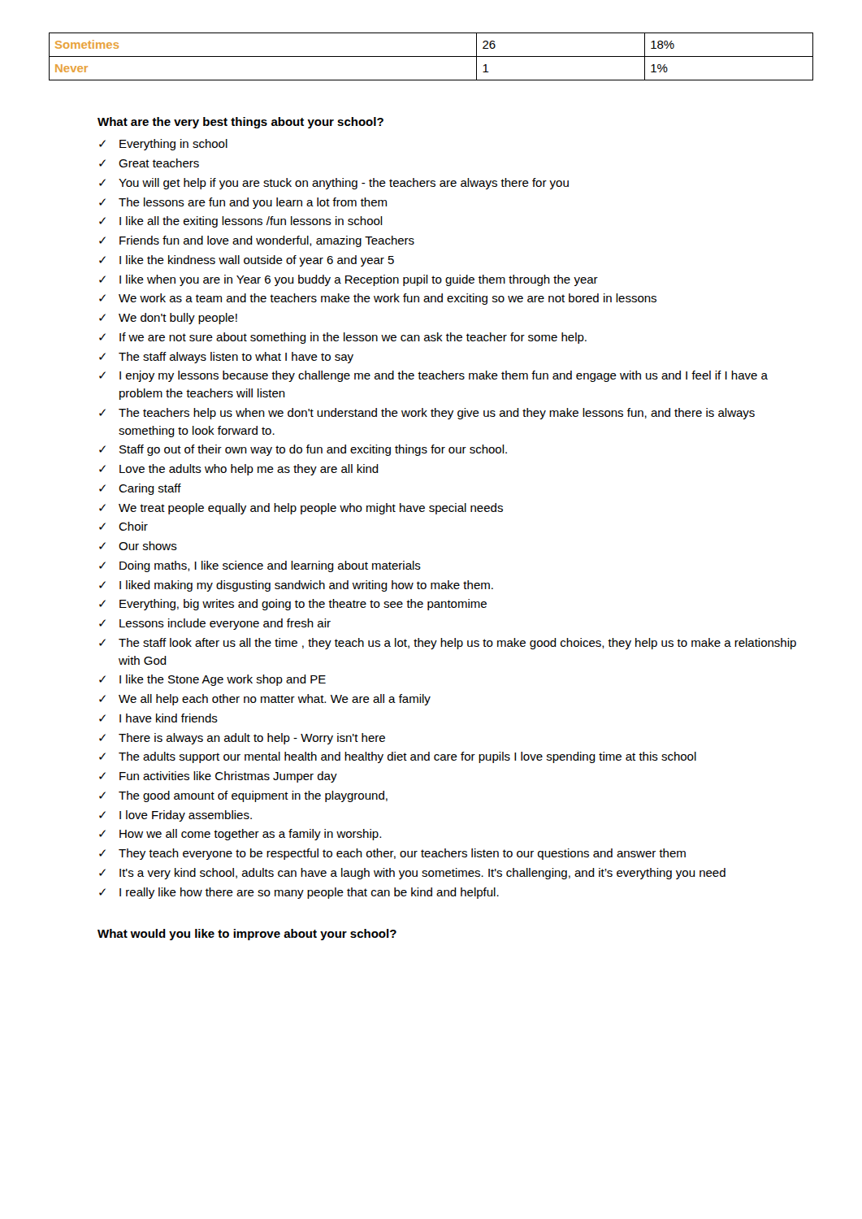| Sometimes | 26 | 18% |
| Never | 1 | 1% |
What are the very best things about your school?
Everything in school
Great teachers
You will get help if you are stuck on anything - the teachers are always there for you
The lessons are fun and you learn a lot from them
I like all the exiting lessons /fun lessons in school
Friends fun and love and wonderful, amazing Teachers
I like the kindness wall outside of year 6 and year 5
I like when you are in Year 6 you buddy a Reception pupil to guide them through the year
We work as a team and the teachers make the work fun and exciting so we are not bored in lessons
We don't bully people!
If we are not sure about something in the lesson we can ask the teacher for some help.
The staff always listen to what I have to say
I enjoy my lessons because they challenge me and the teachers make them fun and engage with us and I feel if I have a problem the teachers will listen
The teachers help us when we don't understand the work they give us and they make lessons fun, and there is always something to look forward to.
Staff go out of their own way to do fun and exciting things for our school.
Love the adults who help me as they are all kind
Caring staff
We treat people equally and help people who might have special needs
Choir
Our shows
Doing maths, I like science and learning about materials
I liked making my disgusting sandwich and writing how to make them.
Everything, big writes and going to the theatre to see the pantomime
Lessons include everyone and fresh air
The staff look after us all the time , they teach us a lot, they help us to make good choices, they help us to make a relationship with God
I like the Stone Age work shop and PE
We all help each other no matter what. We are all a family
I have kind friends
There is always an adult to help - Worry isn't here
The adults support our mental health and healthy diet and care for pupils I love spending time at this school
Fun activities like Christmas Jumper day
The good amount of equipment in the playground,
I love Friday assemblies.
How we all come together as a family in worship.
They teach everyone to be respectful to each other, our teachers listen to our questions and answer them
It's a very kind school, adults can have a laugh with you sometimes. It's challenging, and it’s everything you need
I really like how there are so many people that can be kind and helpful.
What would you like to improve about your school?